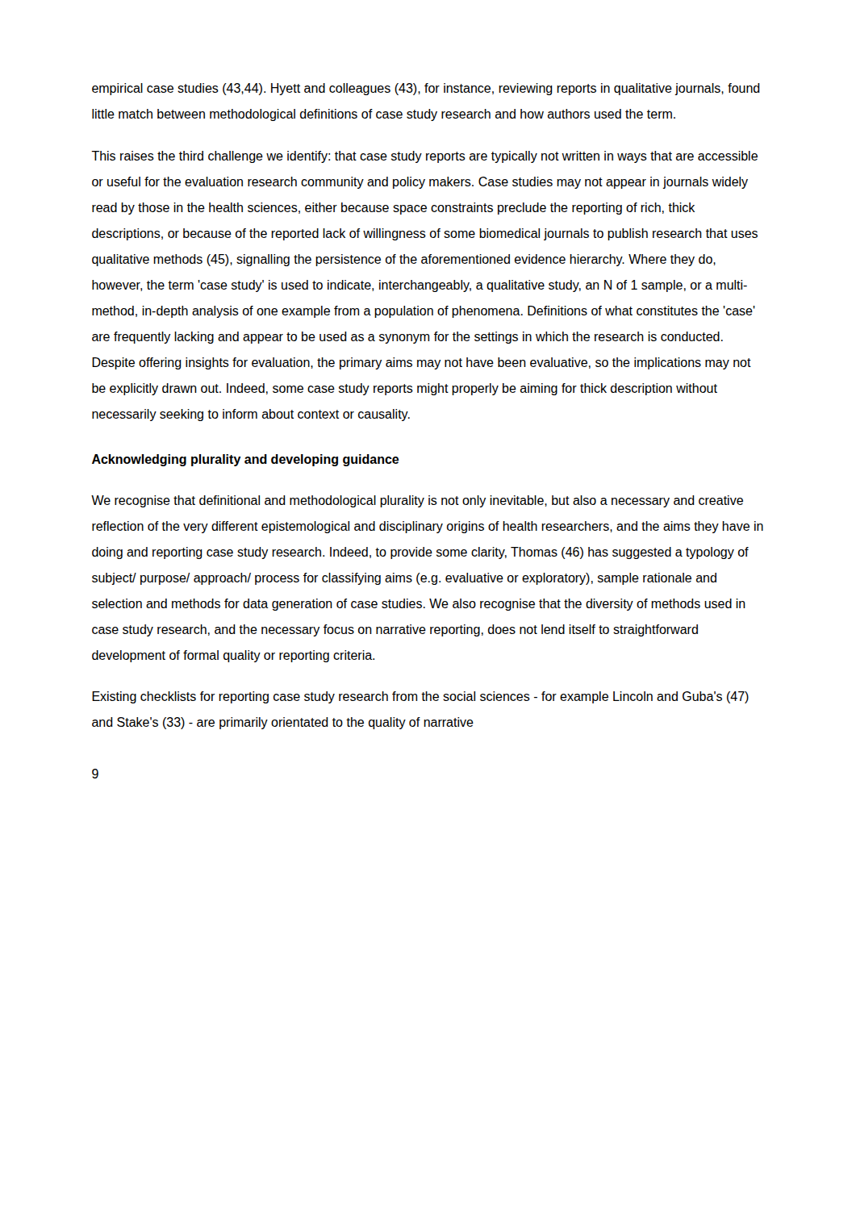empirical case studies (43,44). Hyett and colleagues (43), for instance, reviewing reports in qualitative journals, found little match between methodological definitions of case study research and how authors used the term.
This raises the third challenge we identify: that case study reports are typically not written in ways that are accessible or useful for the evaluation research community and policy makers. Case studies may not appear in journals widely read by those in the health sciences, either because space constraints preclude the reporting of rich, thick descriptions, or because of the reported lack of willingness of some biomedical journals to publish research that uses qualitative methods (45), signalling the persistence of the aforementioned evidence hierarchy. Where they do, however, the term 'case study' is used to indicate, interchangeably, a qualitative study, an N of 1 sample, or a multi-method, in-depth analysis of one example from a population of phenomena. Definitions of what constitutes the 'case' are frequently lacking and appear to be used as a synonym for the settings in which the research is conducted. Despite offering insights for evaluation, the primary aims may not have been evaluative, so the implications may not be explicitly drawn out. Indeed, some case study reports might properly be aiming for thick description without necessarily seeking to inform about context or causality.
Acknowledging plurality and developing guidance
We recognise that definitional and methodological plurality is not only inevitable, but also a necessary and creative reflection of the very different epistemological and disciplinary origins of health researchers, and the aims they have in doing and reporting case study research. Indeed, to provide some clarity, Thomas (46) has suggested a typology of subject/ purpose/ approach/ process for classifying aims (e.g. evaluative or exploratory), sample rationale and selection and methods for data generation of case studies. We also recognise that the diversity of methods used in case study research, and the necessary focus on narrative reporting, does not lend itself to straightforward development of formal quality or reporting criteria.
Existing checklists for reporting case study research from the social sciences - for example Lincoln and Guba's (47) and Stake's (33) - are primarily orientated to the quality of narrative
9